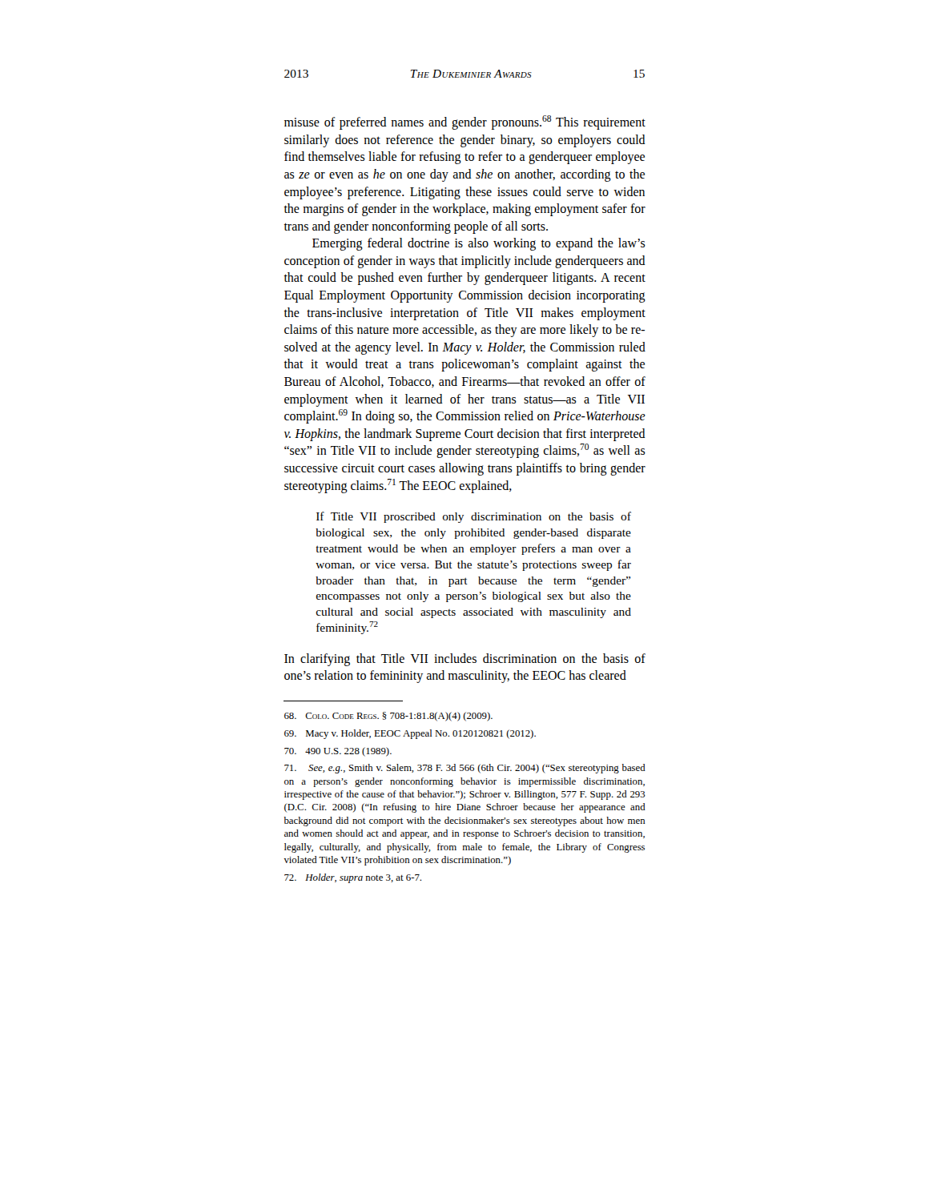2013 The Dukeminier Awards 15
misuse of preferred names and gender pronouns.68 This requirement similarly does not reference the gender binary, so employers could find themselves liable for refusing to refer to a genderqueer employee as ze or even as he on one day and she on another, according to the employee’s preference. Litigating these issues could serve to widen the margins of gender in the workplace, making employment safer for trans and gender nonconforming people of all sorts.
Emerging federal doctrine is also working to expand the law’s conception of gender in ways that implicitly include genderqueers and that could be pushed even further by genderqueer litigants. A recent Equal Employment Opportunity Commission decision incorporating the trans-inclusive interpretation of Title VII makes employment claims of this nature more accessible, as they are more likely to be resolved at the agency level. In Macy v. Holder, the Commission ruled that it would treat a trans policewoman’s complaint against the Bureau of Alcohol, Tobacco, and Firearms—that revoked an offer of employment when it learned of her trans status—as a Title VII complaint.69 In doing so, the Commission relied on Price-Waterhouse v. Hopkins, the landmark Supreme Court decision that first interpreted “sex” in Title VII to include gender stereotyping claims,70 as well as successive circuit court cases allowing trans plaintiffs to bring gender stereotyping claims.71 The EEOC explained,
If Title VII proscribed only discrimination on the basis of biological sex, the only prohibited gender-based disparate treatment would be when an employer prefers a man over a woman, or vice versa. But the statute’s protections sweep far broader than that, in part because the term “gender” encompasses not only a person’s biological sex but also the cultural and social aspects associated with masculinity and femininity.72
In clarifying that Title VII includes discrimination on the basis of one’s relation to femininity and masculinity, the EEOC has cleared
68. Colo. Code Regs. § 708-1:81.8(A)(4) (2009).
69. Macy v. Holder, EEOC Appeal No. 0120120821 (2012).
70. 490 U.S. 228 (1989).
71. See, e.g., Smith v. Salem, 378 F. 3d 566 (6th Cir. 2004) (“Sex stereotyping based on a person’s gender nonconforming behavior is impermissible discrimination, irrespective of the cause of that behavior.”); Schroer v. Billington, 577 F. Supp. 2d 293 (D.C. Cir. 2008) (“In refusing to hire Diane Schroer because her appearance and background did not comport with the decisionmaker's sex stereotypes about how men and women should act and appear, and in response to Schroer's decision to transition, legally, culturally, and physically, from male to female, the Library of Congress violated Title VII’s prohibition on sex discrimination.”)
72. Holder, supra note 3, at 6-7.